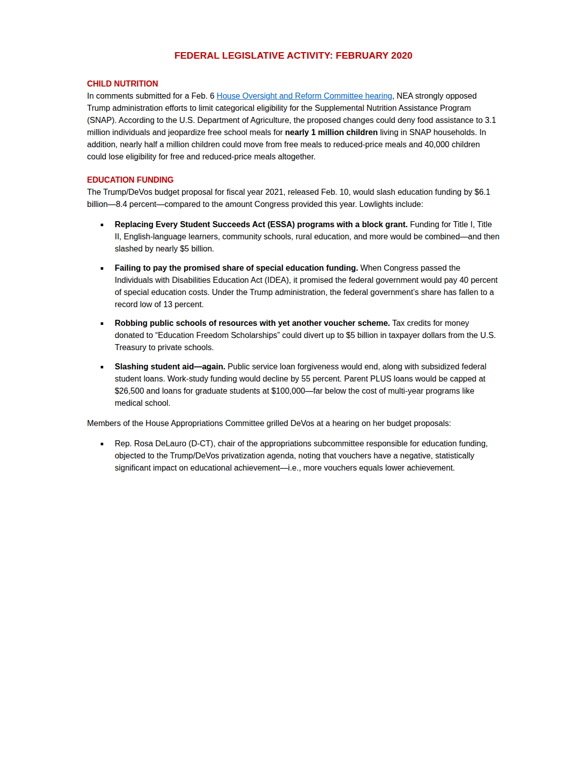FEDERAL LEGISLATIVE ACTIVITY: FEBRUARY 2020
Child Nutrition
In comments submitted for a Feb. 6 House Oversight and Reform Committee hearing, NEA strongly opposed Trump administration efforts to limit categorical eligibility for the Supplemental Nutrition Assistance Program (SNAP). According to the U.S. Department of Agriculture, the proposed changes could deny food assistance to 3.1 million individuals and jeopardize free school meals for nearly 1 million children living in SNAP households. In addition, nearly half a million children could move from free meals to reduced-price meals and 40,000 children could lose eligibility for free and reduced-price meals altogether.
Education Funding
The Trump/DeVos budget proposal for fiscal year 2021, released Feb. 10, would slash education funding by $6.1 billion—8.4 percent—compared to the amount Congress provided this year. Lowlights include:
Replacing Every Student Succeeds Act (ESSA) programs with a block grant. Funding for Title I, Title II, English-language learners, community schools, rural education, and more would be combined—and then slashed by nearly $5 billion.
Failing to pay the promised share of special education funding. When Congress passed the Individuals with Disabilities Education Act (IDEA), it promised the federal government would pay 40 percent of special education costs. Under the Trump administration, the federal government’s share has fallen to a record low of 13 percent.
Robbing public schools of resources with yet another voucher scheme. Tax credits for money donated to “Education Freedom Scholarships” could divert up to $5 billion in taxpayer dollars from the U.S. Treasury to private schools.
Slashing student aid—again. Public service loan forgiveness would end, along with subsidized federal student loans. Work-study funding would decline by 55 percent. Parent PLUS loans would be capped at $26,500 and loans for graduate students at $100,000—far below the cost of multi-year programs like medical school.
Members of the House Appropriations Committee grilled DeVos at a hearing on her budget proposals:
Rep. Rosa DeLauro (D-CT), chair of the appropriations subcommittee responsible for education funding, objected to the Trump/DeVos privatization agenda, noting that vouchers have a negative, statistically significant impact on educational achievement—i.e., more vouchers equals lower achievement.